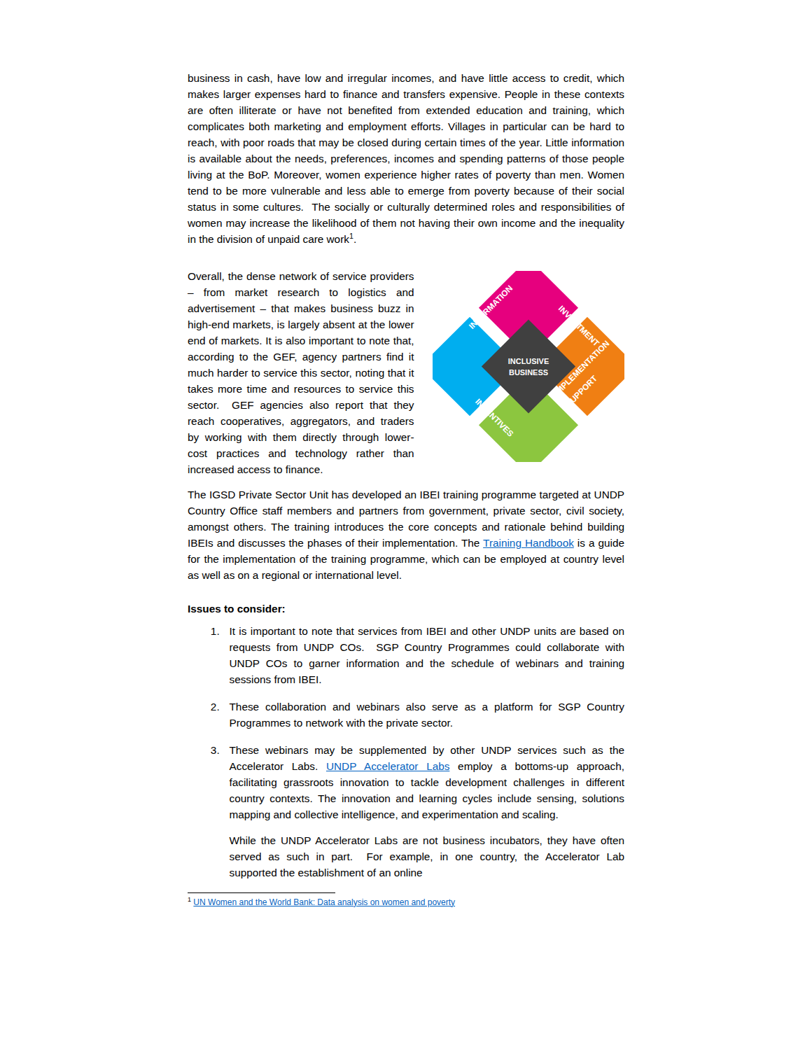business in cash, have low and irregular incomes, and have little access to credit, which makes larger expenses hard to finance and transfers expensive. People in these contexts are often illiterate or have not benefited from extended education and training, which complicates both marketing and employment efforts. Villages in particular can be hard to reach, with poor roads that may be closed during certain times of the year. Little information is available about the needs, preferences, incomes and spending patterns of those people living at the BoP. Moreover, women experience higher rates of poverty than men. Women tend to be more vulnerable and less able to emerge from poverty because of their social status in some cultures. The socially or culturally determined roles and responsibilities of women may increase the likelihood of them not having their own income and the inequality in the division of unpaid care work1.
Overall, the dense network of service providers – from market research to logistics and advertisement – that makes business buzz in high-end markets, is largely absent at the lower end of markets. It is also important to note that, according to the GEF, agency partners find it much harder to service this sector, noting that it takes more time and resources to service this sector. GEF agencies also report that they reach cooperatives, aggregators, and traders by working with them directly through lower-cost practices and technology rather than increased access to finance.
The IGSD Private Sector Unit has developed an IBEI training programme targeted at UNDP Country Office staff members and partners from government, private sector, civil society, amongst others. The training introduces the core concepts and rationale behind building IBEIs and discusses the phases of their implementation. The Training Handbook is a guide for the implementation of the training programme, which can be employed at country level as well as on a regional or international level.
Issues to consider:
It is important to note that services from IBEI and other UNDP units are based on requests from UNDP COs. SGP Country Programmes could collaborate with UNDP COs to garner information and the schedule of webinars and training sessions from IBEI.
These collaboration and webinars also serve as a platform for SGP Country Programmes to network with the private sector.
These webinars may be supplemented by other UNDP services such as the Accelerator Labs. UNDP Accelerator Labs employ a bottoms-up approach, facilitating grassroots innovation to tackle development challenges in different country contexts. The innovation and learning cycles include sensing, solutions mapping and collective intelligence, and experimentation and scaling.
While the UNDP Accelerator Labs are not business incubators, they have often served as such in part. For example, in one country, the Accelerator Lab supported the establishment of an online
1 UN Women and the World Bank: Data analysis on women and poverty